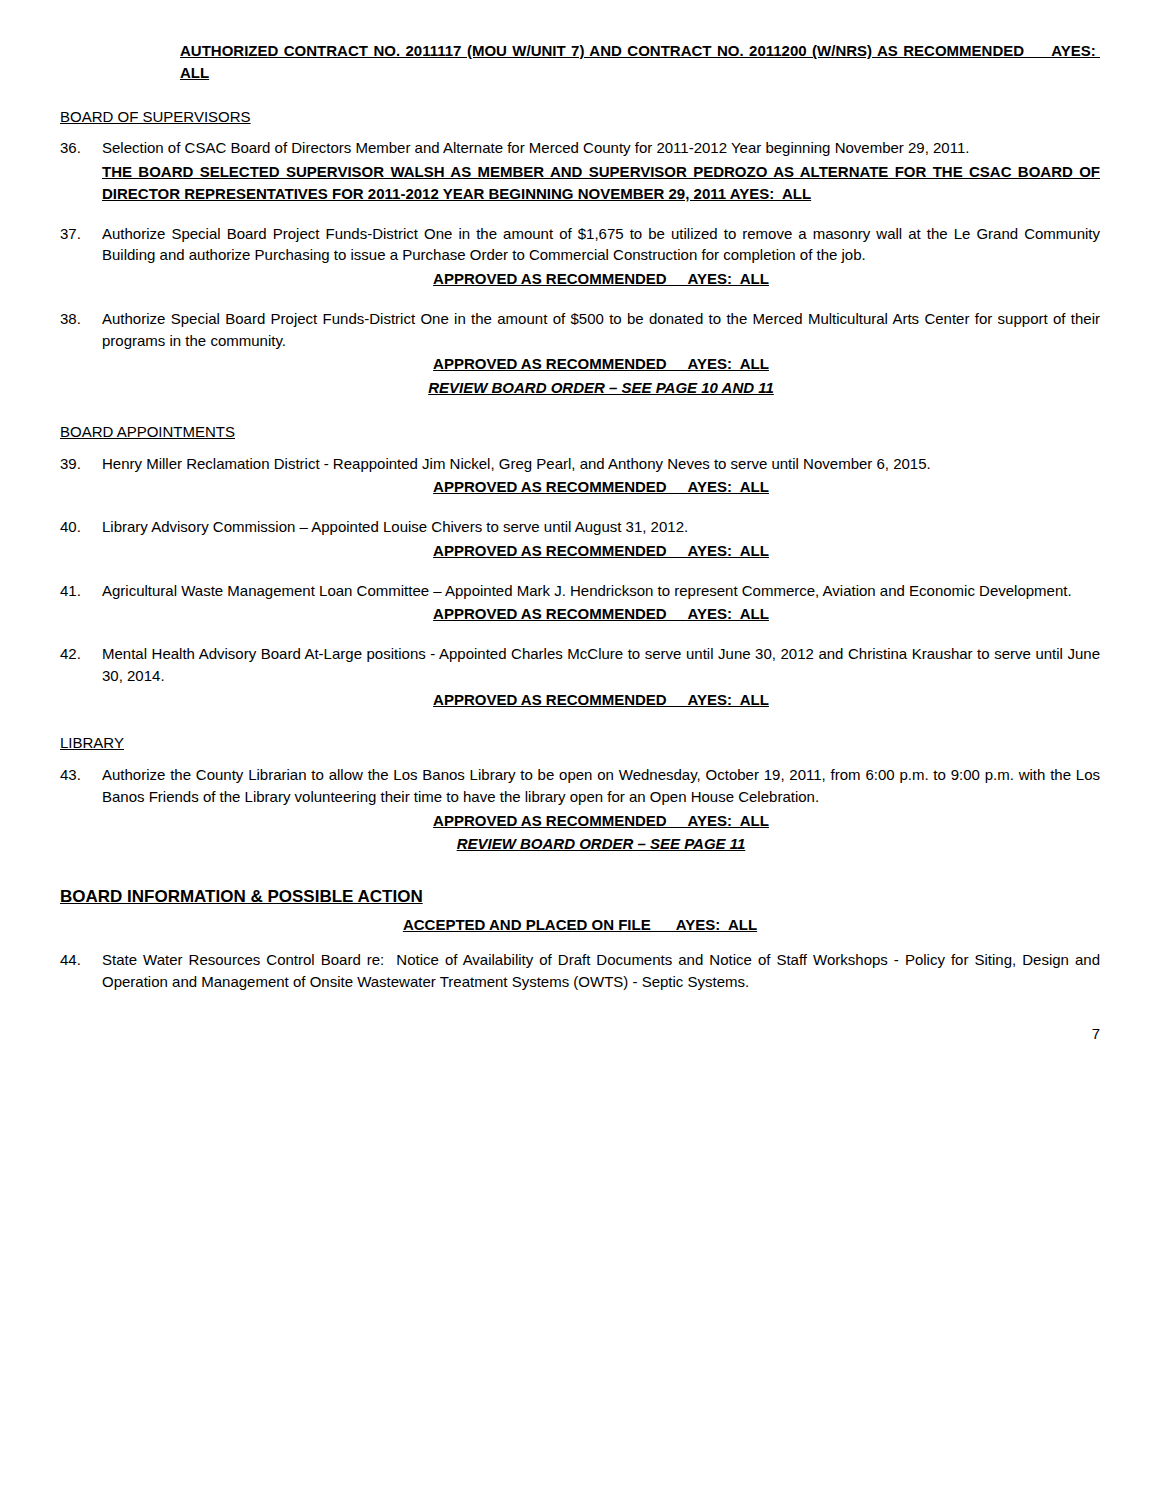AUTHORIZED CONTRACT NO. 2011117 (MOU W/UNIT 7) AND CONTRACT NO. 2011200 (W/NRS) AS RECOMMENDED AYES: ALL
BOARD OF SUPERVISORS
36.
Selection of CSAC Board of Directors Member and Alternate for Merced County for 2011-2012 Year beginning November 29, 2011.
THE BOARD SELECTED SUPERVISOR WALSH AS MEMBER AND SUPERVISOR PEDROZO AS ALTERNATE FOR THE CSAC BOARD OF DIRECTOR REPRESENTATIVES FOR 2011-2012 YEAR BEGINNING NOVEMBER 29, 2011 AYES: ALL
37.
Authorize Special Board Project Funds-District One in the amount of $1,675 to be utilized to remove a masonry wall at the Le Grand Community Building and authorize Purchasing to issue a Purchase Order to Commercial Construction for completion of the job.
APPROVED AS RECOMMENDED AYES: ALL
38.
Authorize Special Board Project Funds-District One in the amount of $500 to be donated to the Merced Multicultural Arts Center for support of their programs in the community.
APPROVED AS RECOMMENDED AYES: ALL
REVIEW BOARD ORDER – SEE PAGE 10 AND 11
BOARD APPOINTMENTS
39.
Henry Miller Reclamation District - Reappointed Jim Nickel, Greg Pearl, and Anthony Neves to serve until November 6, 2015.
APPROVED AS RECOMMENDED AYES: ALL
40.
Library Advisory Commission – Appointed Louise Chivers to serve until August 31, 2012.
APPROVED AS RECOMMENDED AYES: ALL
41.
Agricultural Waste Management Loan Committee – Appointed Mark J. Hendrickson to represent Commerce, Aviation and Economic Development.
APPROVED AS RECOMMENDED AYES: ALL
42.
Mental Health Advisory Board At-Large positions - Appointed Charles McClure to serve until June 30, 2012 and Christina Kraushar to serve until June 30, 2014.
APPROVED AS RECOMMENDED AYES: ALL
LIBRARY
43.
Authorize the County Librarian to allow the Los Banos Library to be open on Wednesday, October 19, 2011, from 6:00 p.m. to 9:00 p.m. with the Los Banos Friends of the Library volunteering their time to have the library open for an Open House Celebration.
APPROVED AS RECOMMENDED AYES: ALL
REVIEW BOARD ORDER – SEE PAGE 11
BOARD INFORMATION & POSSIBLE ACTION
ACCEPTED AND PLACED ON FILE AYES: ALL
44.
State Water Resources Control Board re: Notice of Availability of Draft Documents and Notice of Staff Workshops - Policy for Siting, Design and Operation and Management of Onsite Wastewater Treatment Systems (OWTS) - Septic Systems.
7